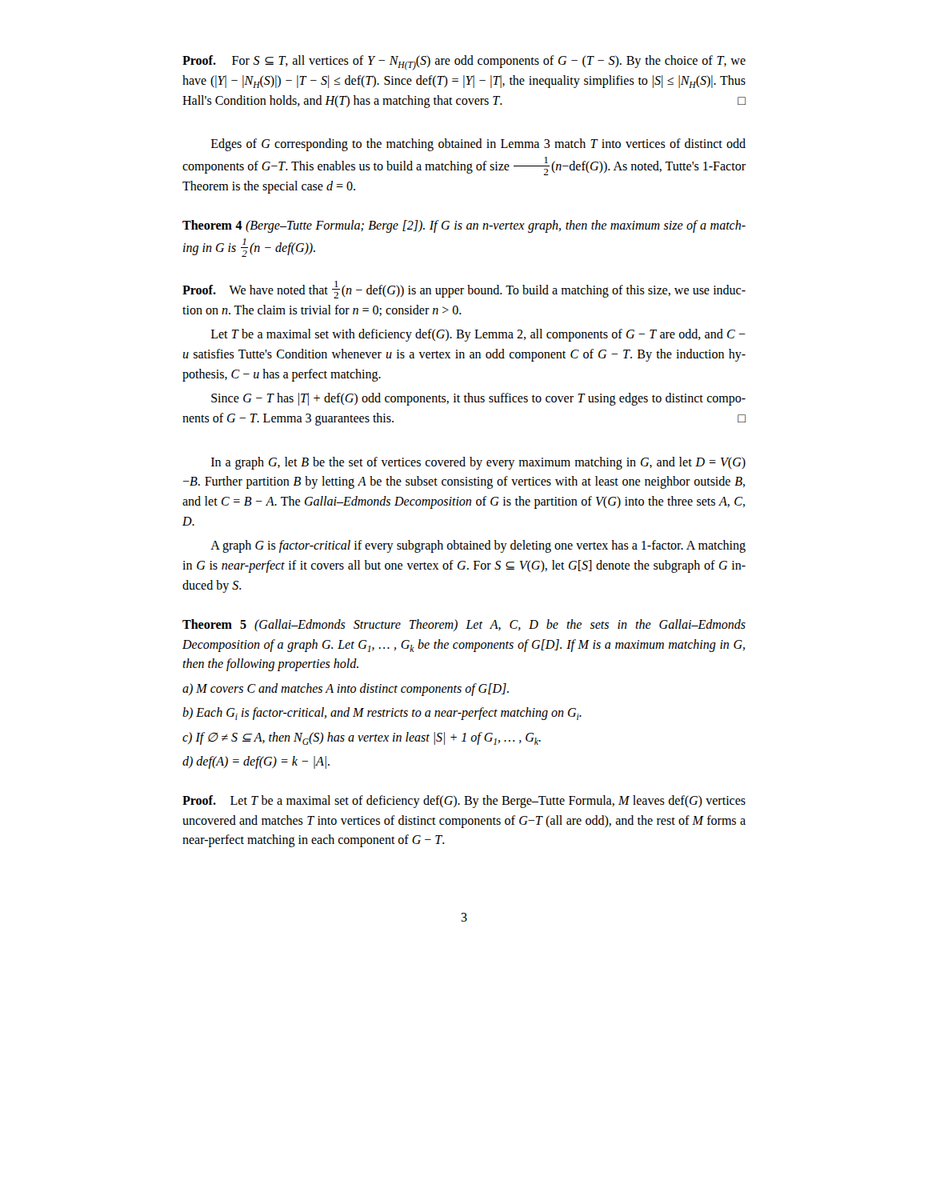Proof. For S ⊆ T, all vertices of Y − NH(T)(S) are odd components of G − (T − S). By the choice of T, we have (|Y| − |NH(S)|) − |T − S| ≤ def(T). Since def(T) = |Y| − |T|, the inequality simplifies to |S| ≤ |NH(S)|. Thus Hall's Condition holds, and H(T) has a matching that covers T.
Edges of G corresponding to the matching obtained in Lemma 3 match T into vertices of distinct odd components of G−T. This enables us to build a matching of size 12(n−def(G)). As noted, Tutte's 1-Factor Theorem is the special case d = 0.
Theorem 4 (Berge–Tutte Formula; Berge [2]). If G is an n-vertex graph, then the maximum size of a matching in G is 12(n − def(G)).
Proof. We have noted that 12(n − def(G)) is an upper bound. To build a matching of this size, we use induction on n. The claim is trivial for n = 0; consider n > 0.
Let T be a maximal set with deficiency def(G). By Lemma 2, all components of G − T are odd, and C − u satisfies Tutte's Condition whenever u is a vertex in an odd component C of G − T. By the induction hypothesis, C − u has a perfect matching.
Since G − T has |T| + def(G) odd components, it thus suffices to cover T using edges to distinct components of G − T. Lemma 3 guarantees this.
In a graph G, let B be the set of vertices covered by every maximum matching in G, and let D = V(G)−B. Further partition B by letting A be the subset consisting of vertices with at least one neighbor outside B, and let C = B − A. The Gallai–Edmonds Decomposition of G is the partition of V(G) into the three sets A, C, D.
A graph G is factor-critical if every subgraph obtained by deleting one vertex has a 1-factor. A matching in G is near-perfect if it covers all but one vertex of G. For S ⊆ V(G), let G[S] denote the subgraph of G induced by S.
Theorem 5 (Gallai–Edmonds Structure Theorem) Let A, C, D be the sets in the Gallai–Edmonds Decomposition of a graph G. Let G1, … , Gk be the components of G[D]. If M is a maximum matching in G, then the following properties hold.
a) M covers C and matches A into distinct components of G[D].
b) Each Gi is factor-critical, and M restricts to a near-perfect matching on Gi.
c) If ∅ ≠ S ⊆ A, then NG(S) has a vertex in least |S| + 1 of G1, … , Gk.
d) def(A) = def(G) = k − |A|.
Proof. Let T be a maximal set of deficiency def(G). By the Berge–Tutte Formula, M leaves def(G) vertices uncovered and matches T into vertices of distinct components of G−T (all are odd), and the rest of M forms a near-perfect matching in each component of G − T.
3